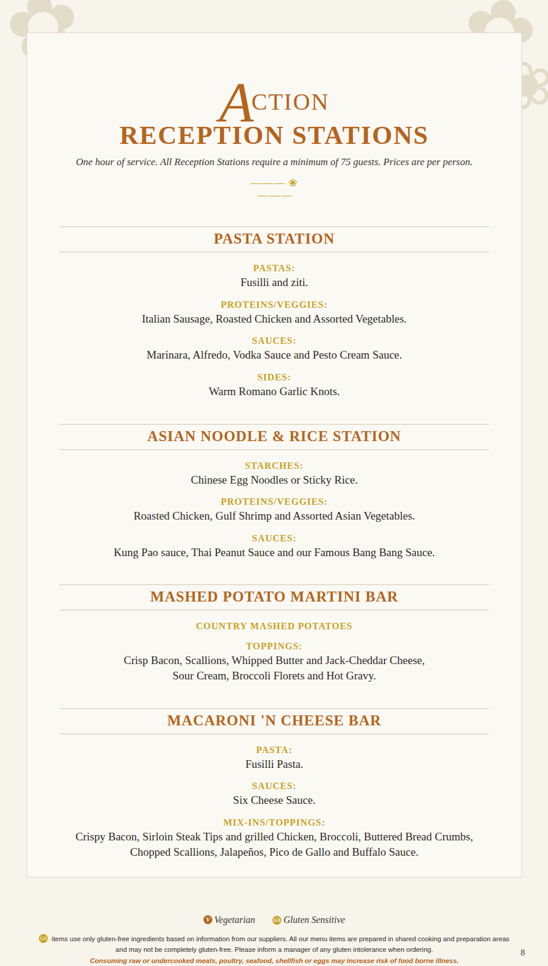✿ ✿ ❀
Action
Reception Stations
One hour of service. All Reception Stations require a minimum of 75 guests. Prices are per person.
❀
Pasta Station
Pastas:
Fusilli and ziti.
Proteins/Veggies:
Italian Sausage, Roasted Chicken and Assorted Vegetables.
Sauces:
Marinara, Alfredo, Vodka Sauce and Pesto Cream Sauce.
Sides:
Warm Romano Garlic Knots.
Asian Noodle & Rice Station
Starches:
Chinese Egg Noodles or Sticky Rice.
Proteins/Veggies:
Roasted Chicken, Gulf Shrimp and Assorted Asian Vegetables.
Sauces:
Kung Pao sauce, Thai Peanut Sauce and our Famous Bang Bang Sauce.
Mashed Potato Martini Bar
Country Mashed Potatoes
Toppings:
Crisp Bacon, Scallions, Whipped Butter and Jack-Cheddar Cheese,
Sour Cream, Broccoli Florets and Hot Gravy.
Macaroni 'n Cheese Bar
Pasta:
Fusilli Pasta.
Sauces:
Six Cheese Sauce.
Mix-ins/Toppings:
Crispy Bacon, Sirloin Steak Tips and grilled Chicken, Broccoli, Buttered Bread Crumbs,
Chopped Scallions, Jalapeños, Pico de Gallo and Buffalo Sauce.
VVegetarian GSGluten Sensitive
GS items use only gluten-free ingredients based on information from our suppliers. All our menu items are prepared in shared cooking and preparation areas and may not be completely gluten-free. Please inform a manager of any gluten intolerance when ordering. Consuming raw or undercooked meats, poultry, seafood, shellfish or eggs may increase risk of food borne illness.
8